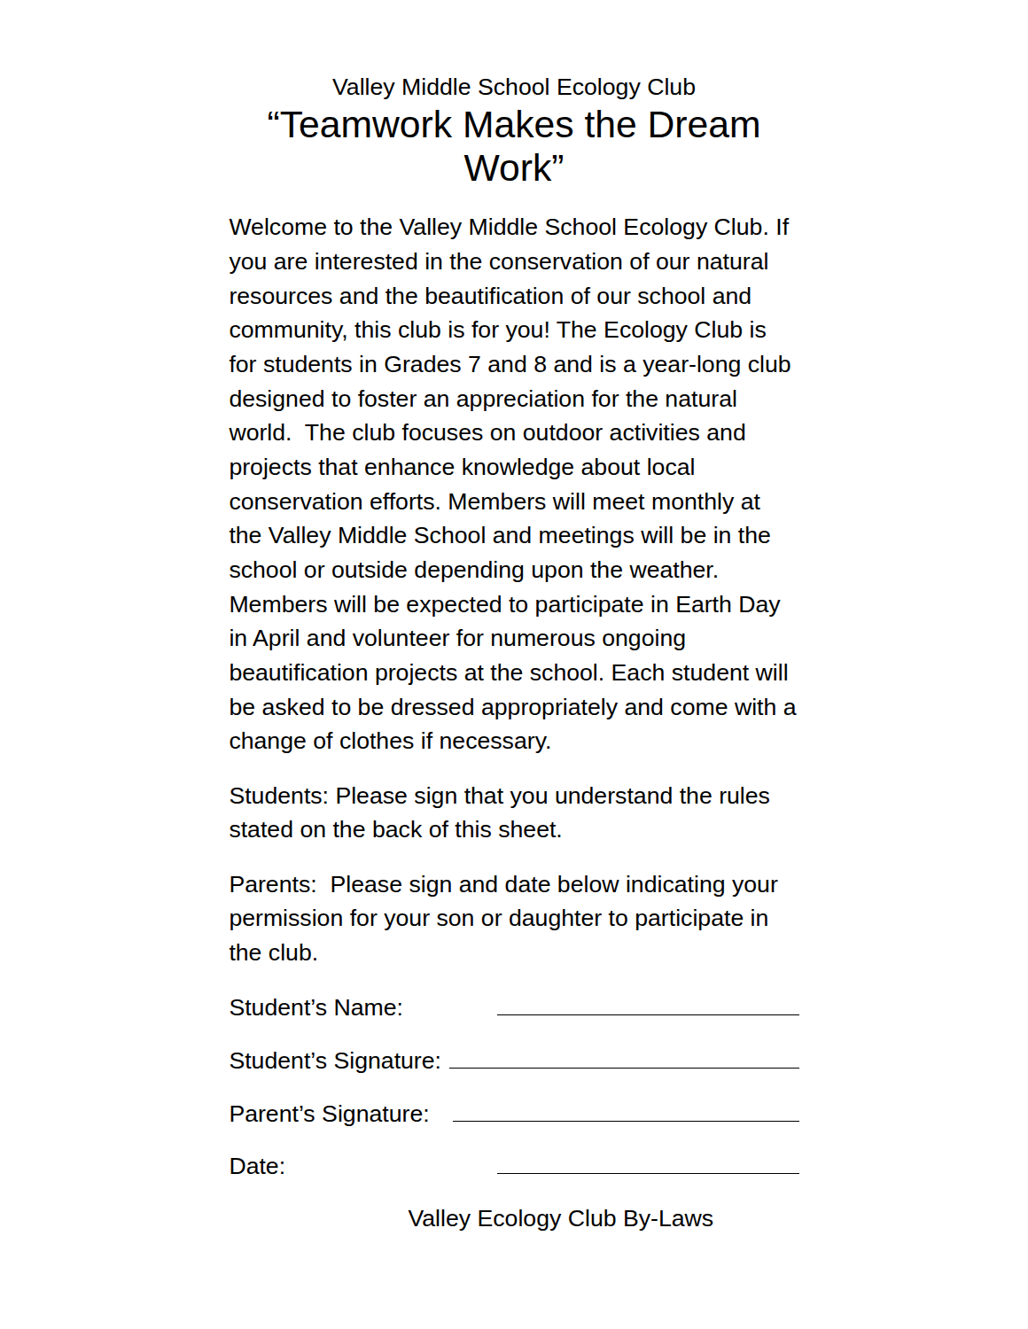Valley Middle School Ecology Club
“Teamwork Makes the Dream Work”
Welcome to the Valley Middle School Ecology Club. If you are interested in the conservation of our natural resources and the beautification of our school and community, this club is for you! The Ecology Club is for students in Grades 7 and 8 and is a year-long club designed to foster an appreciation for the natural world. The club focuses on outdoor activities and projects that enhance knowledge about local conservation efforts. Members will meet monthly at the Valley Middle School and meetings will be in the school or outside depending upon the weather. Members will be expected to participate in Earth Day in April and volunteer for numerous ongoing beautification projects at the school. Each student will be asked to be dressed appropriately and come with a change of clothes if necessary.
Students: Please sign that you understand the rules stated on the back of this sheet.
Parents: Please sign and date below indicating your permission for your son or daughter to participate in the club.
Student’s Name:
Student’s Signature:
Parent’s Signature:
Date:
Valley Ecology Club By-Laws